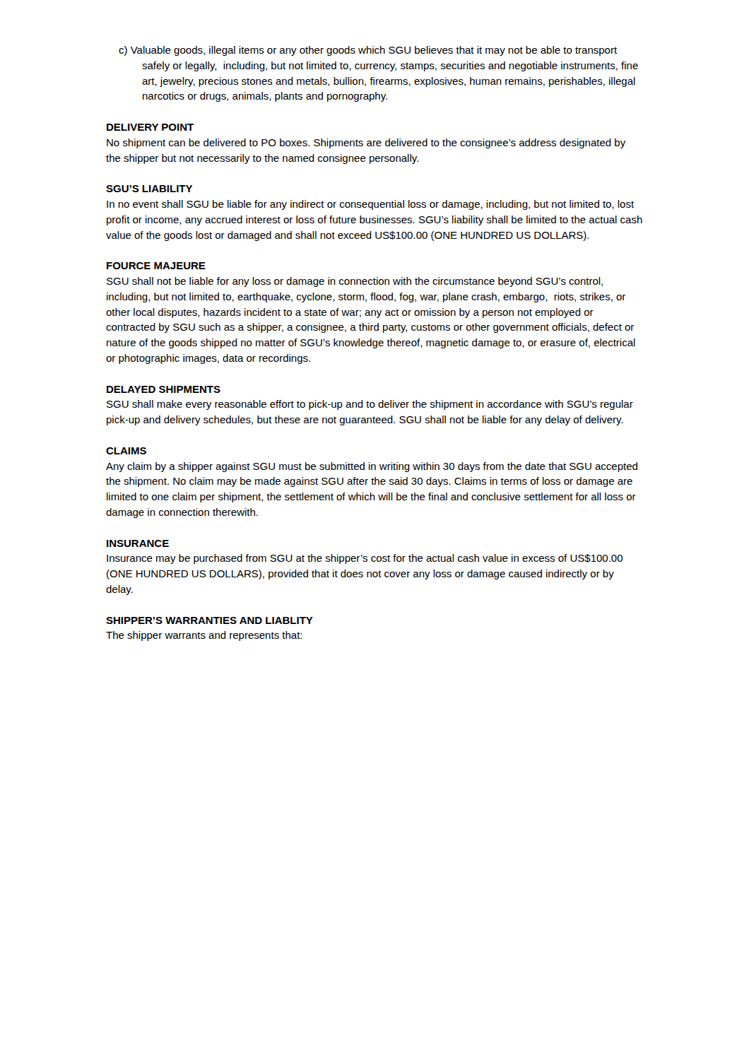c) Valuable goods, illegal items or any other goods which SGU believes that it may not be able to transport safely or legally, including, but not limited to, currency, stamps, securities and negotiable instruments, fine art, jewelry, precious stones and metals, bullion, firearms, explosives, human remains, perishables, illegal narcotics or drugs, animals, plants and pornography.
Delivery Point
No shipment can be delivered to PO boxes. Shipments are delivered to the consignee’s address designated by the shipper but not necessarily to the named consignee personally.
SGU’s Liability
In no event shall SGU be liable for any indirect or consequential loss or damage, including, but not limited to, lost profit or income, any accrued interest or loss of future businesses. SGU’s liability shall be limited to the actual cash value of the goods lost or damaged and shall not exceed US$100.00 (ONE HUNDRED US DOLLARS).
Fource Majeure
SGU shall not be liable for any loss or damage in connection with the circumstance beyond SGU’s control, including, but not limited to, earthquake, cyclone, storm, flood, fog, war, plane crash, embargo, riots, strikes, or other local disputes, hazards incident to a state of war; any act or omission by a person not employed or contracted by SGU such as a shipper, a consignee, a third party, customs or other government officials, defect or nature of the goods shipped no matter of SGU’s knowledge thereof, magnetic damage to, or erasure of, electrical or photographic images, data or recordings.
Delayed Shipments
SGU shall make every reasonable effort to pick-up and to deliver the shipment in accordance with SGU’s regular pick-up and delivery schedules, but these are not guaranteed. SGU shall not be liable for any delay of delivery.
Claims
Any claim by a shipper against SGU must be submitted in writing within 30 days from the date that SGU accepted the shipment. No claim may be made against SGU after the said 30 days. Claims in terms of loss or damage are limited to one claim per shipment, the settlement of which will be the final and conclusive settlement for all loss or damage in connection therewith.
Insurance
Insurance may be purchased from SGU at the shipper’s cost for the actual cash value in excess of US$100.00 (ONE HUNDRED US DOLLARS), provided that it does not cover any loss or damage caused indirectly or by delay.
Shipper’s Warranties and Liablity
The shipper warrants and represents that: